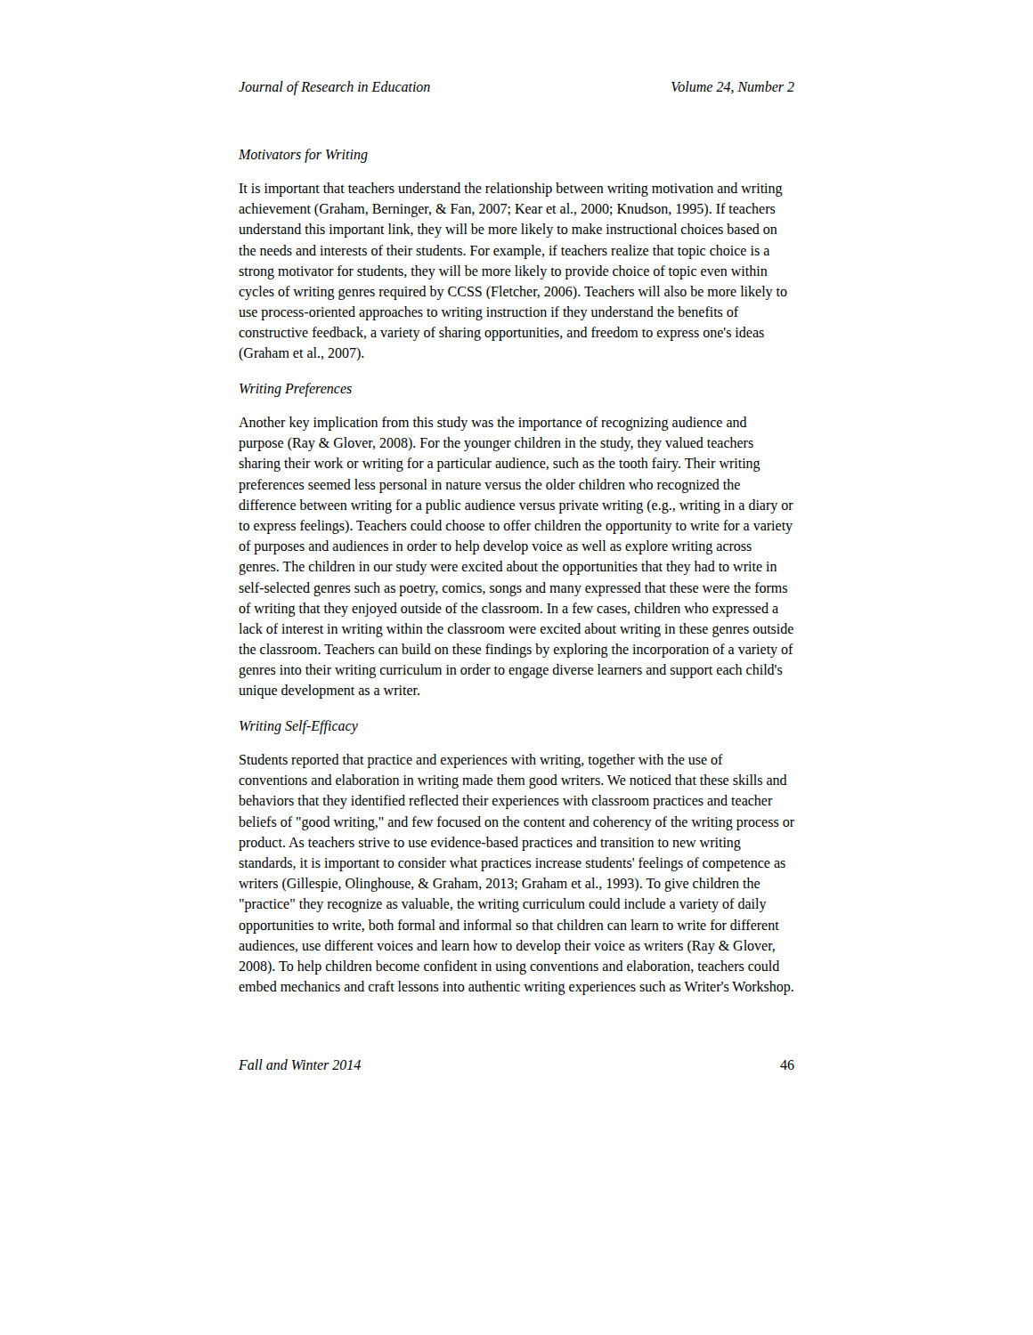Journal of Research in Education Volume 24, Number 2
Motivators for Writing
It is important that teachers understand the relationship between writing motivation and writing achievement (Graham, Berninger, & Fan, 2007; Kear et al., 2000; Knudson, 1995). If teachers understand this important link, they will be more likely to make instructional choices based on the needs and interests of their students. For example, if teachers realize that topic choice is a strong motivator for students, they will be more likely to provide choice of topic even within cycles of writing genres required by CCSS (Fletcher, 2006). Teachers will also be more likely to use process-oriented approaches to writing instruction if they understand the benefits of constructive feedback, a variety of sharing opportunities, and freedom to express one's ideas (Graham et al., 2007).
Writing Preferences
Another key implication from this study was the importance of recognizing audience and purpose (Ray & Glover, 2008). For the younger children in the study, they valued teachers sharing their work or writing for a particular audience, such as the tooth fairy. Their writing preferences seemed less personal in nature versus the older children who recognized the difference between writing for a public audience versus private writing (e.g., writing in a diary or to express feelings). Teachers could choose to offer children the opportunity to write for a variety of purposes and audiences in order to help develop voice as well as explore writing across genres. The children in our study were excited about the opportunities that they had to write in self-selected genres such as poetry, comics, songs and many expressed that these were the forms of writing that they enjoyed outside of the classroom. In a few cases, children who expressed a lack of interest in writing within the classroom were excited about writing in these genres outside the classroom. Teachers can build on these findings by exploring the incorporation of a variety of genres into their writing curriculum in order to engage diverse learners and support each child's unique development as a writer.
Writing Self-Efficacy
Students reported that practice and experiences with writing, together with the use of conventions and elaboration in writing made them good writers. We noticed that these skills and behaviors that they identified reflected their experiences with classroom practices and teacher beliefs of "good writing," and few focused on the content and coherency of the writing process or product. As teachers strive to use evidence-based practices and transition to new writing standards, it is important to consider what practices increase students' feelings of competence as writers (Gillespie, Olinghouse, & Graham, 2013; Graham et al., 1993). To give children the "practice" they recognize as valuable, the writing curriculum could include a variety of daily opportunities to write, both formal and informal so that children can learn to write for different audiences, use different voices and learn how to develop their voice as writers (Ray & Glover, 2008). To help children become confident in using conventions and elaboration, teachers could embed mechanics and craft lessons into authentic writing experiences such as Writer's Workshop.
Fall and Winter 2014 46